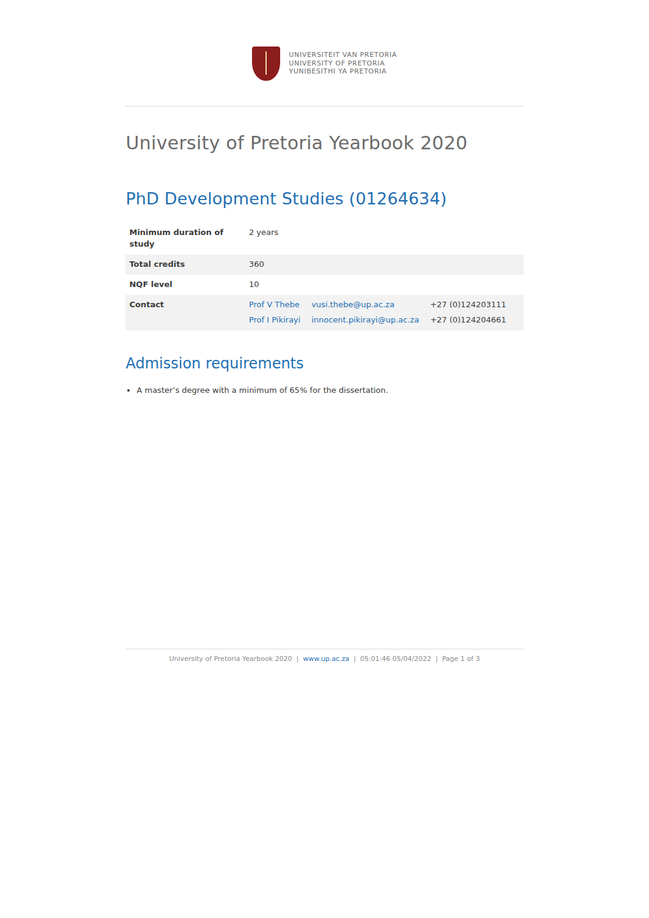UNIVERSITEIT VAN PRETORIA UNIVERSITY OF PRETORIA YUNIBESITHI YA PRETORIA
University of Pretoria Yearbook 2020
PhD Development Studies (01264634)
| Minimum duration of study | 2 years |
| Total credits | 360 |
| NQF level | 10 |
| Contact | Prof V Thebe vusi.thebe@up.ac.za +27 (0)124203111 Prof I Pikirayi innocent.pikirayi@up.ac.za +27 (0)124204661 |
Admission requirements
A master’s degree with a minimum of 65% for the dissertation.
University of Pretoria Yearbook 2020 | www.up.ac.za | 05:01:46 05/04/2022 | Page 1 of 3